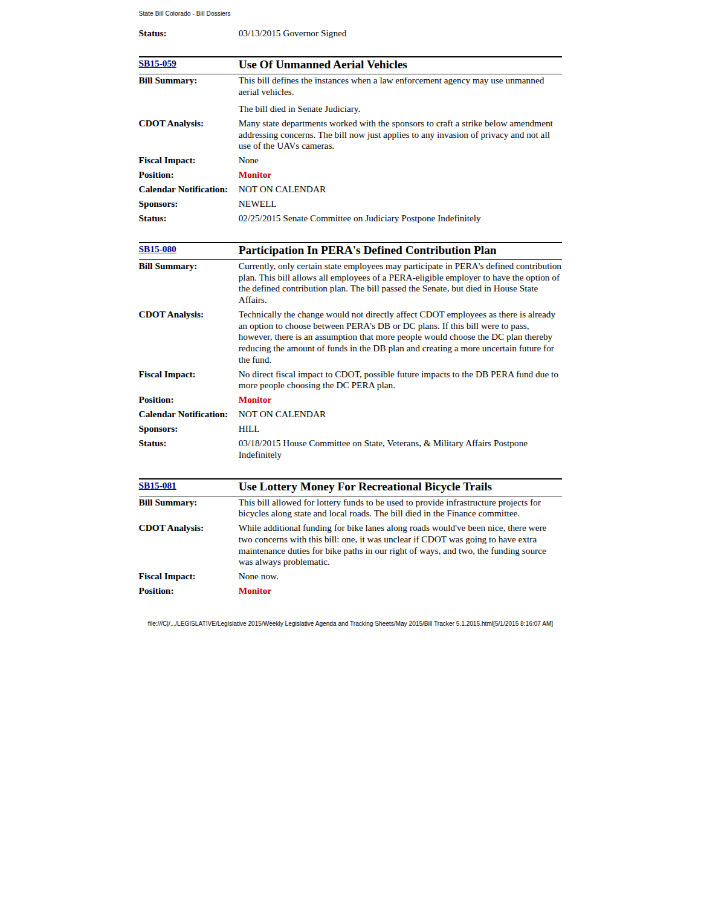State Bill Colorado - Bill Dossiers
| Status: | 03/13/2015 Governor Signed |
| SB15-059 | Use Of Unmanned Aerial Vehicles |
| Bill Summary: | This bill defines the instances when a law enforcement agency may use unmanned aerial vehicles. The bill died in Senate Judiciary. |
| CDOT Analysis: | Many state departments worked with the sponsors to craft a strike below amendment addressing concerns. The bill now just applies to any invasion of privacy and not all use of the UAVs cameras. |
| Fiscal Impact: | None |
| Position: | Monitor |
| Calendar Notification: | NOT ON CALENDAR |
| Sponsors: | NEWELL |
| Status: | 02/25/2015 Senate Committee on Judiciary Postpone Indefinitely |
| SB15-080 | Participation In PERA's Defined Contribution Plan |
| Bill Summary: | Currently, only certain state employees may participate in PERA's defined contribution plan. This bill allows all employees of a PERA-eligible employer to have the option of the defined contribution plan. The bill passed the Senate, but died in House State Affairs. |
| CDOT Analysis: | Technically the change would not directly affect CDOT employees as there is already an option to choose between PERA's DB or DC plans. If this bill were to pass, however, there is an assumption that more people would choose the DC plan thereby reducing the amount of funds in the DB plan and creating a more uncertain future for the fund. |
| Fiscal Impact: | No direct fiscal impact to CDOT, possible future impacts to the DB PERA fund due to more people choosing the DC PERA plan. |
| Position: | Monitor |
| Calendar Notification: | NOT ON CALENDAR |
| Sponsors: | HILL |
| Status: | 03/18/2015 House Committee on State, Veterans, & Military Affairs Postpone Indefinitely |
| SB15-081 | Use Lottery Money For Recreational Bicycle Trails |
| Bill Summary: | This bill allowed for lottery funds to be used to provide infrastructure projects for bicycles along state and local roads. The bill died in the Finance committee. |
| CDOT Analysis: | While additional funding for bike lanes along roads would've been nice, there were two concerns with this bill: one, it was unclear if CDOT was going to have extra maintenance duties for bike paths in our right of ways, and two, the funding source was always problematic. |
| Fiscal Impact: | None now. |
| Position: | Monitor |
file:///C|/.../LEGISLATIVE/Legislative 2015/Weekly Legislative Agenda and Tracking Sheets/May 2015/Bill Tracker 5.1.2015.html[5/1/2015 8:16:07 AM]